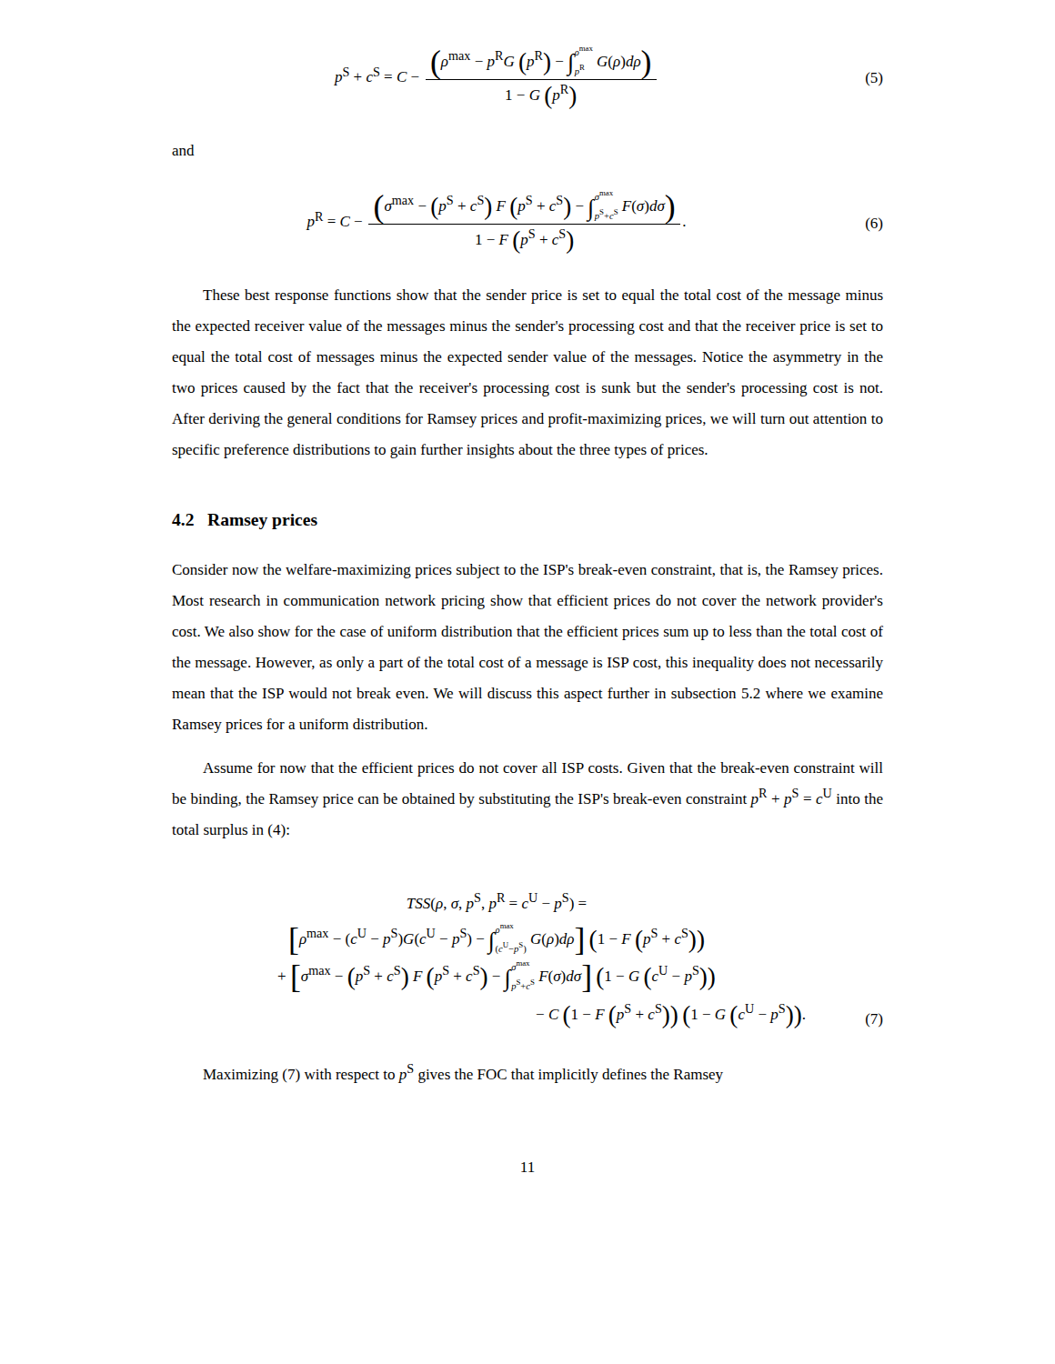pS + cS = C − (ρmax − pRG (pR) − ∫ρmax pR G(ρ)dρ) 1 − G (pR)
(5)
and
pR = C − (σmax − (pS + cS) F (pS + cS) − ∫σmax pS+cS F(σ)dσ) 1 − F (pS + cS) .
(6)
These best response functions show that the sender price is set to equal the total cost of the message minus the expected receiver value of the messages minus the sender's processing cost and that the receiver price is set to equal the total cost of messages minus the expected sender value of the messages. Notice the asymmetry in the two prices caused by the fact that the receiver's processing cost is sunk but the sender's processing cost is not. After deriving the general conditions for Ramsey prices and profit-maximizing prices, we will turn out attention to specific preference distributions to gain further insights about the three types of prices.
4.2 Ramsey prices
Consider now the welfare-maximizing prices subject to the ISP's break-even constraint, that is, the Ramsey prices. Most research in communication network pricing show that efficient prices do not cover the network provider's cost. We also show for the case of uniform distribution that the efficient prices sum up to less than the total cost of the message. However, as only a part of the total cost of a message is ISP cost, this inequality does not necessarily mean that the ISP would not break even. We will discuss this aspect further in subsection 5.2 where we examine Ramsey prices for a uniform distribution.
Assume for now that the efficient prices do not cover all ISP costs. Given that the break-even constraint will be binding, the Ramsey price can be obtained by substituting the ISP's break-even constraint pR + pS = cU into the total surplus in (4):
TSS(ρ, σ, pS, pR = cU − pS) =
[ρmax − (cU − pS)G(cU − pS) − ∫ρmax(cU−pS) G(ρ)dρ] (1 − F (pS + cS))
+ [σmax − (pS + cS) F (pS + cS) − ∫σmax pS+cS F(σ)dσ] (1 − G (cU − pS))
− C (1 − F (pS + cS)) (1 − G (cU − pS)).
(7)
Maximizing (7) with respect to pS gives the FOC that implicitly defines the Ramsey
11